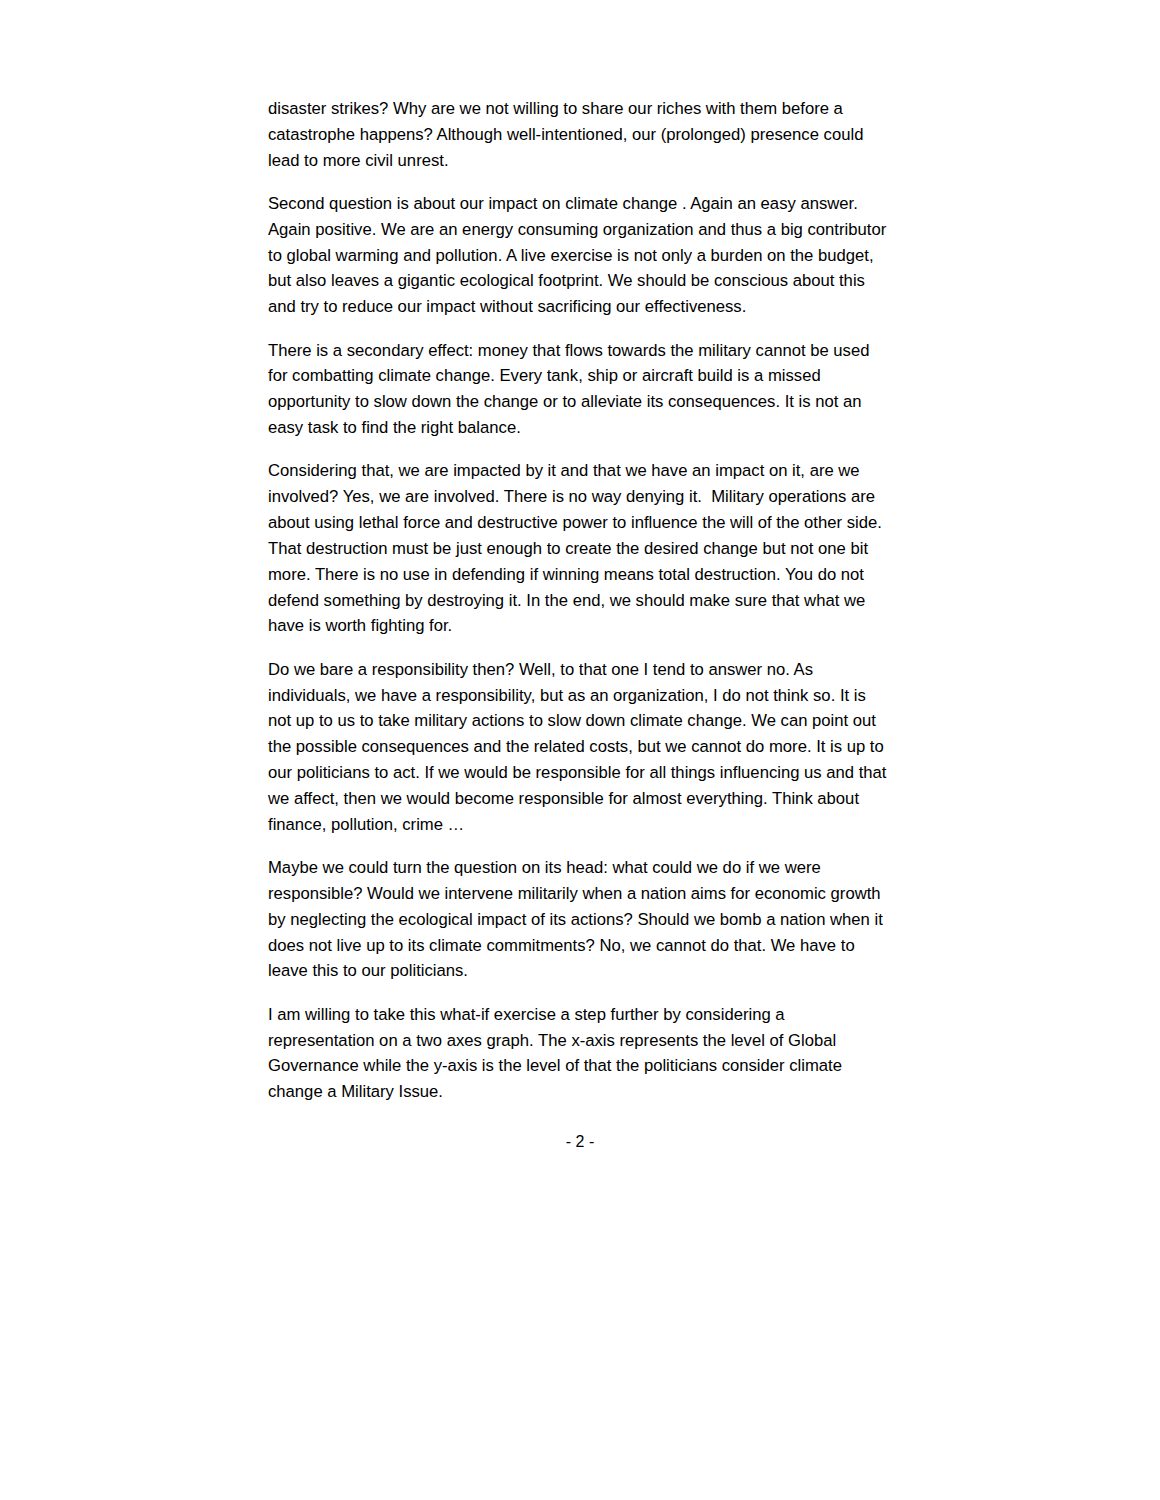disaster strikes? Why are we not willing to share our riches with them before a catastrophe happens? Although well-intentioned, our (prolonged) presence could lead to more civil unrest.
Second question is about our impact on climate change . Again an easy answer. Again positive. We are an energy consuming organization and thus a big contributor to global warming and pollution. A live exercise is not only a burden on the budget, but also leaves a gigantic ecological footprint. We should be conscious about this and try to reduce our impact without sacrificing our effectiveness.
There is a secondary effect: money that flows towards the military cannot be used for combatting climate change. Every tank, ship or aircraft build is a missed opportunity to slow down the change or to alleviate its consequences. It is not an easy task to find the right balance.
Considering that, we are impacted by it and that we have an impact on it, are we involved? Yes, we are involved. There is no way denying it. Military operations are about using lethal force and destructive power to influence the will of the other side. That destruction must be just enough to create the desired change but not one bit more. There is no use in defending if winning means total destruction. You do not defend something by destroying it. In the end, we should make sure that what we have is worth fighting for.
Do we bare a responsibility then? Well, to that one I tend to answer no. As individuals, we have a responsibility, but as an organization, I do not think so. It is not up to us to take military actions to slow down climate change. We can point out the possible consequences and the related costs, but we cannot do more. It is up to our politicians to act. If we would be responsible for all things influencing us and that we affect, then we would become responsible for almost everything. Think about finance, pollution, crime …
Maybe we could turn the question on its head: what could we do if we were responsible? Would we intervene militarily when a nation aims for economic growth by neglecting the ecological impact of its actions? Should we bomb a nation when it does not live up to its climate commitments? No, we cannot do that. We have to leave this to our politicians.
I am willing to take this what-if exercise a step further by considering a representation on a two axes graph. The x-axis represents the level of Global Governance while the y-axis is the level of that the politicians consider climate change a Military Issue.
- 2 -